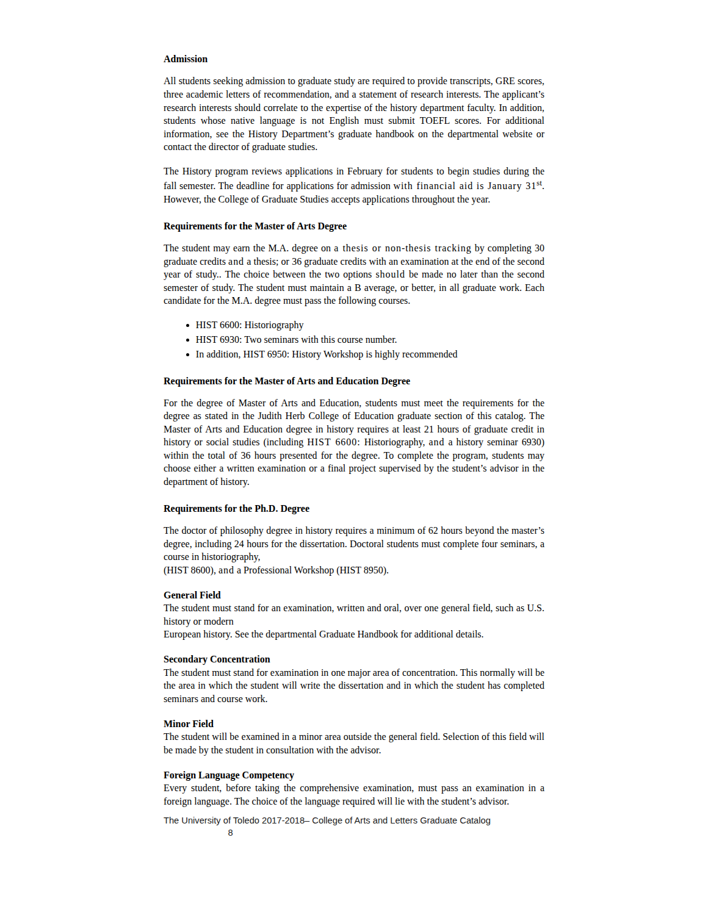Admission
All students seeking admission to graduate study are required to provide transcripts, GRE scores, three academic letters of recommendation, and a statement of research interests. The applicant’s research interests should correlate to the expertise of the history department faculty. In addition, students whose native language is not English must submit TOEFL scores. For additional information, see the History Department’s graduate handbook on the departmental website or contact the director of graduate studies.
The History program reviews applications in February for students to begin studies during the fall semester. The deadline for applications for admission with financial aid is January 31st. However, the College of Graduate Studies accepts applications throughout the year.
Requirements for the Master of Arts Degree
The student may earn the M.A. degree on a thesis or non-thesis tracking by completing 30 graduate credits and a thesis; or 36 graduate credits with an examination at the end of the second year of study.. The choice between the two options should be made no later than the second semester of study. The student must maintain a B average, or better, in all graduate work. Each candidate for the M.A. degree must pass the following courses.
HIST 6600: Historiography
HIST 6930: Two seminars with this course number.
In addition, HIST 6950: History Workshop is highly recommended
Requirements for the Master of Arts and Education Degree
For the degree of Master of Arts and Education, students must meet the requirements for the degree as stated in the Judith Herb College of Education graduate section of this catalog. The Master of Arts and Education degree in history requires at least 21 hours of graduate credit in history or social studies (including HIST 6600: Historiography, and a history seminar 6930) within the total of 36 hours presented for the degree. To complete the program, students may choose either a written examination or a final project supervised by the student’s advisor in the department of history.
Requirements for the Ph.D. Degree
The doctor of philosophy degree in history requires a minimum of 62 hours beyond the master’s degree, including 24 hours for the dissertation. Doctoral students must complete four seminars, a course in historiography,
(HIST 8600), and a Professional Workshop (HIST 8950).
General Field
The student must stand for an examination, written and oral, over one general field, such as U.S. history or modern
European history. See the departmental Graduate Handbook for additional details.
Secondary Concentration
The student must stand for examination in one major area of concentration. This normally will be the area in which the student will write the dissertation and in which the student has completed seminars and course work.
Minor Field
The student will be examined in a minor area outside the general field. Selection of this field will be made by the student in consultation with the advisor.
Foreign Language Competency
Every student, before taking the comprehensive examination, must pass an examination in a foreign language. The choice of the language required will lie with the student’s advisor.
The University of Toledo 2017-2018– College of Arts and Letters Graduate Catalog8